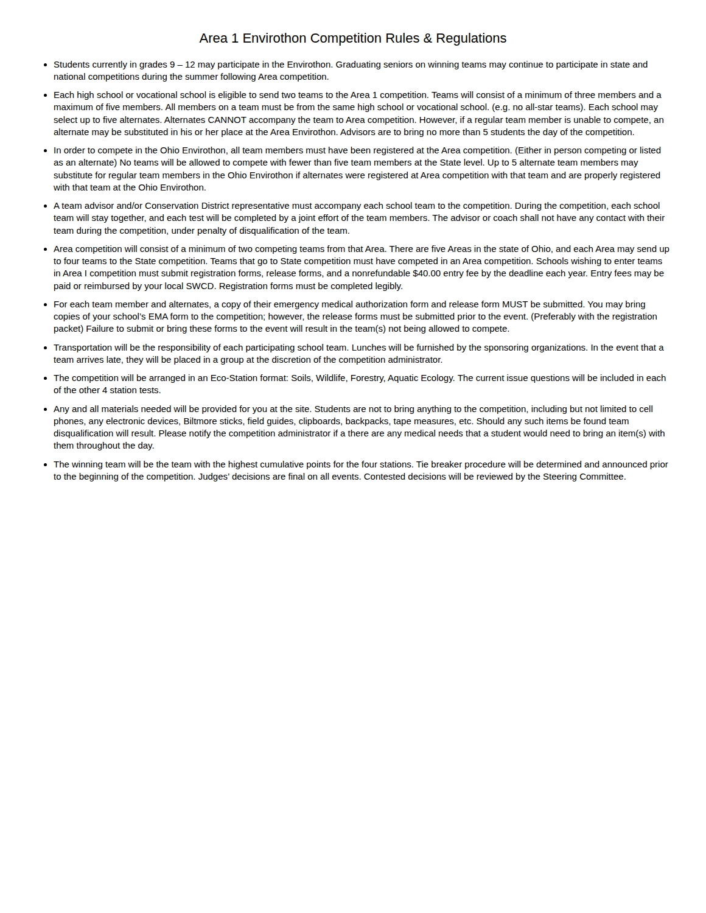Area 1 Envirothon Competition Rules & Regulations
Students currently in grades 9 – 12 may participate in the Envirothon. Graduating seniors on winning teams may continue to participate in state and national competitions during the summer following Area competition.
Each high school or vocational school is eligible to send two teams to the Area 1 competition. Teams will consist of a minimum of three members and a maximum of five members. All members on a team must be from the same high school or vocational school. (e.g. no all-star teams). Each school may select up to five alternates. Alternates CANNOT accompany the team to Area competition. However, if a regular team member is unable to compete, an alternate may be substituted in his or her place at the Area Envirothon. Advisors are to bring no more than 5 students the day of the competition.
In order to compete in the Ohio Envirothon, all team members must have been registered at the Area competition. (Either in person competing or listed as an alternate) No teams will be allowed to compete with fewer than five team members at the State level. Up to 5 alternate team members may substitute for regular team members in the Ohio Envirothon if alternates were registered at Area competition with that team and are properly registered with that team at the Ohio Envirothon.
A team advisor and/or Conservation District representative must accompany each school team to the competition. During the competition, each school team will stay together, and each test will be completed by a joint effort of the team members. The advisor or coach shall not have any contact with their team during the competition, under penalty of disqualification of the team.
Area competition will consist of a minimum of two competing teams from that Area. There are five Areas in the state of Ohio, and each Area may send up to four teams to the State competition. Teams that go to State competition must have competed in an Area competition. Schools wishing to enter teams in Area I competition must submit registration forms, release forms, and a nonrefundable $40.00 entry fee by the deadline each year. Entry fees may be paid or reimbursed by your local SWCD. Registration forms must be completed legibly.
For each team member and alternates, a copy of their emergency medical authorization form and release form MUST be submitted. You may bring copies of your school’s EMA form to the competition; however, the release forms must be submitted prior to the event. (Preferably with the registration packet) Failure to submit or bring these forms to the event will result in the team(s) not being allowed to compete.
Transportation will be the responsibility of each participating school team. Lunches will be furnished by the sponsoring organizations. In the event that a team arrives late, they will be placed in a group at the discretion of the competition administrator.
The competition will be arranged in an Eco-Station format: Soils, Wildlife, Forestry, Aquatic Ecology. The current issue questions will be included in each of the other 4 station tests.
Any and all materials needed will be provided for you at the site. Students are not to bring anything to the competition, including but not limited to cell phones, any electronic devices, Biltmore sticks, field guides, clipboards, backpacks, tape measures, etc. Should any such items be found team disqualification will result. Please notify the competition administrator if a there are any medical needs that a student would need to bring an item(s) with them throughout the day.
The winning team will be the team with the highest cumulative points for the four stations. Tie breaker procedure will be determined and announced prior to the beginning of the competition. Judges’ decisions are final on all events. Contested decisions will be reviewed by the Steering Committee.